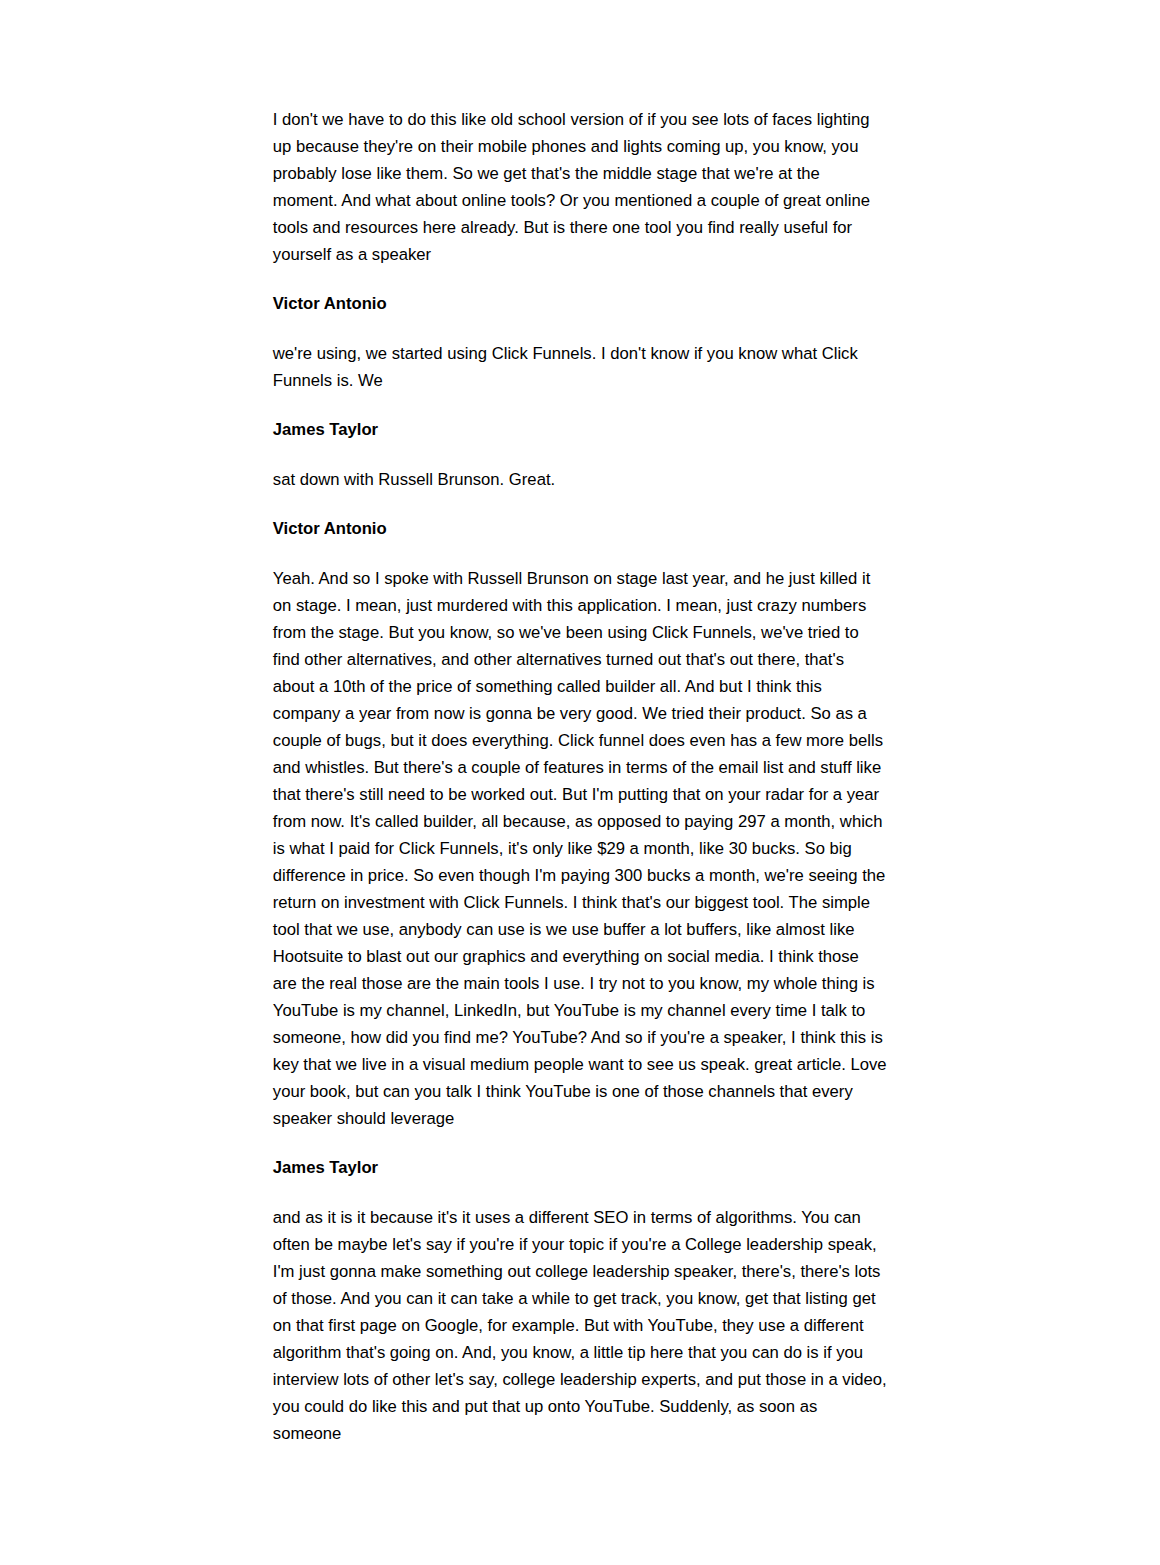I don't we have to do this like old school version of if you see lots of faces lighting up because they're on their mobile phones and lights coming up, you know, you probably lose like them. So we get that's the middle stage that we're at the moment. And what about online tools? Or you mentioned a couple of great online tools and resources here already. But is there one tool you find really useful for yourself as a speaker
Victor Antonio
we're using, we started using Click Funnels. I don't know if you know what Click Funnels is. We
James Taylor
sat down with Russell Brunson. Great.
Victor Antonio
Yeah. And so I spoke with Russell Brunson on stage last year, and he just killed it on stage. I mean, just murdered with this application. I mean, just crazy numbers from the stage. But you know, so we've been using Click Funnels, we've tried to find other alternatives, and other alternatives turned out that's out there, that's about a 10th of the price of something called builder all. And but I think this company a year from now is gonna be very good. We tried their product. So as a couple of bugs, but it does everything. Click funnel does even has a few more bells and whistles. But there's a couple of features in terms of the email list and stuff like that there's still need to be worked out. But I'm putting that on your radar for a year from now. It's called builder, all because, as opposed to paying 297 a month, which is what I paid for Click Funnels, it's only like $29 a month, like 30 bucks. So big difference in price. So even though I'm paying 300 bucks a month, we're seeing the return on investment with Click Funnels. I think that's our biggest tool. The simple tool that we use, anybody can use is we use buffer a lot buffers, like almost like Hootsuite to blast out our graphics and everything on social media. I think those are the real those are the main tools I use. I try not to you know, my whole thing is YouTube is my channel, LinkedIn, but YouTube is my channel every time I talk to someone, how did you find me? YouTube? And so if you're a speaker, I think this is key that we live in a visual medium people want to see us speak. great article. Love your book, but can you talk I think YouTube is one of those channels that every speaker should leverage
James Taylor
and as it is it because it's it uses a different SEO in terms of algorithms. You can often be maybe let's say if you're if your topic if you're a College leadership speak, I'm just gonna make something out college leadership speaker, there's, there's lots of those. And you can it can take a while to get track, you know, get that listing get on that first page on Google, for example. But with YouTube, they use a different algorithm that's going on. And, you know, a little tip here that you can do is if you interview lots of other let's say, college leadership experts, and put those in a video, you could do like this and put that up onto YouTube. Suddenly, as soon as someone